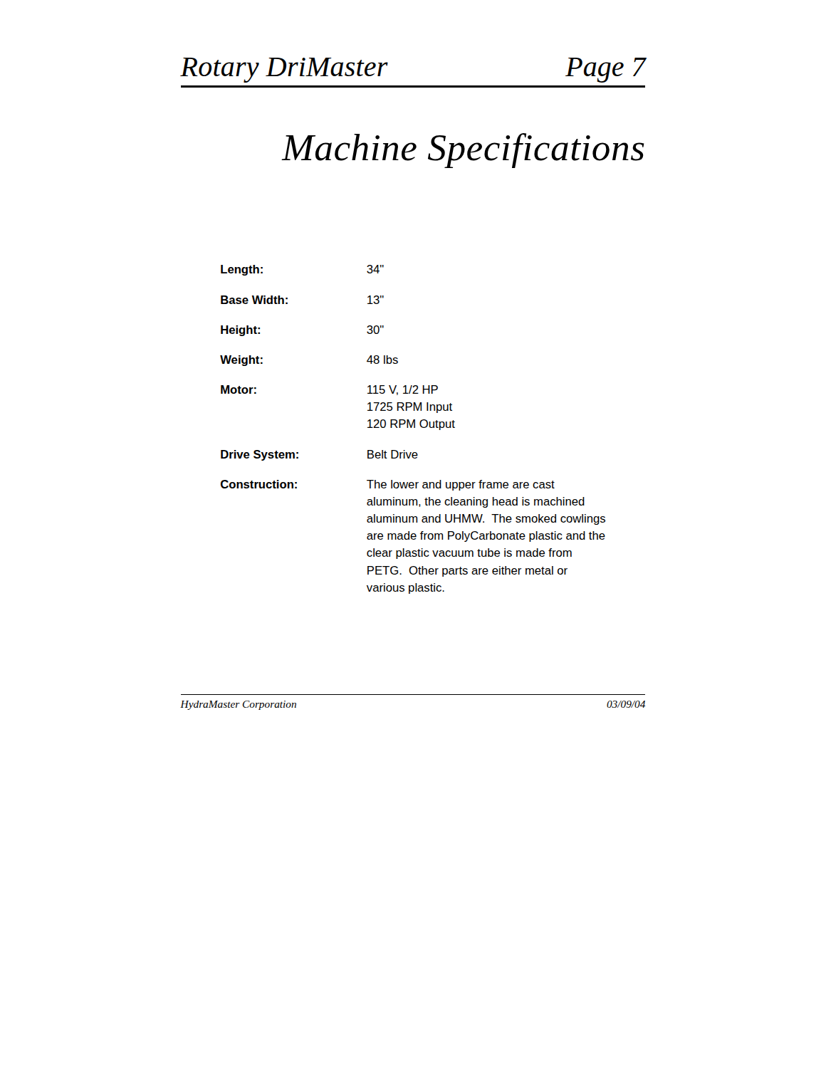Rotary DriMaster
Page 7
Machine Specifications
| Length: | 34" |
| Base Width: | 13" |
| Height: | 30" |
| Weight: | 48 lbs |
| Motor: | 115 V, 1/2 HP 1725 RPM Input 120 RPM Output |
| Drive System: | Belt Drive |
| Construction: | The lower and upper frame are cast aluminum, the cleaning head is machined aluminum and UHMW. The smoked cowlings are made from PolyCarbonate plastic and the clear plastic vacuum tube is made from PETG. Other parts are either metal or various plastic. |
HydraMaster Corporation 03/09/04